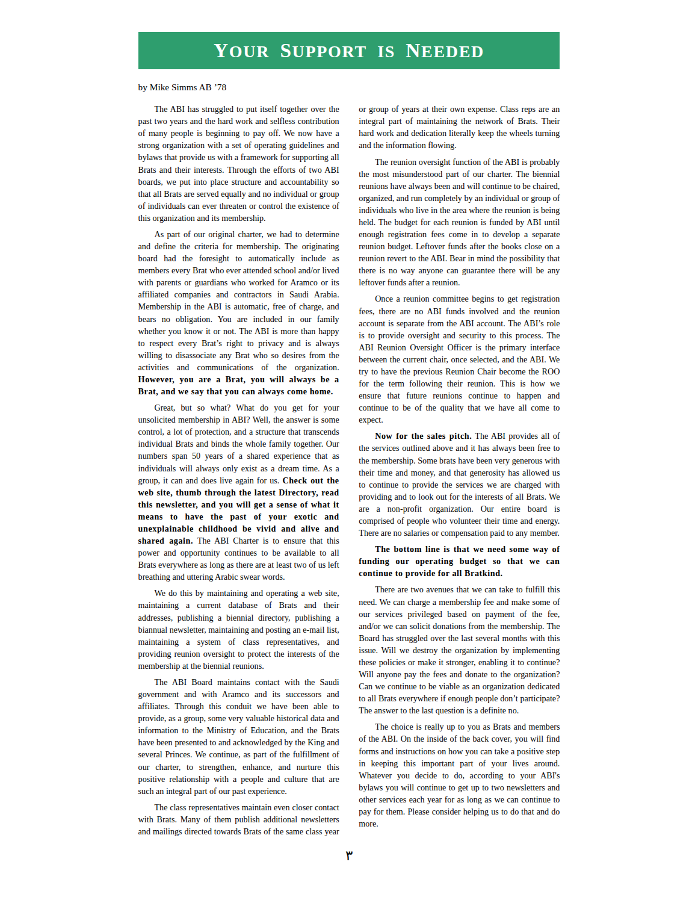YOUR SUPPORT IS NEEDED
by Mike Simms AB ’78
The ABI has struggled to put itself together over the past two years and the hard work and selfless contribution of many people is beginning to pay off. We now have a strong organization with a set of operating guidelines and bylaws that provide us with a framework for supporting all Brats and their interests. Through the efforts of two ABI boards, we put into place structure and accountability so that all Brats are served equally and no individual or group of individuals can ever threaten or control the existence of this organization and its membership.
As part of our original charter, we had to determine and define the criteria for membership. The originating board had the foresight to automatically include as members every Brat who ever attended school and/or lived with parents or guardians who worked for Aramco or its affiliated companies and contractors in Saudi Arabia. Membership in the ABI is automatic, free of charge, and bears no obligation. You are included in our family whether you know it or not. The ABI is more than happy to respect every Brat’s right to privacy and is always willing to disassociate any Brat who so desires from the activities and communications of the organization. However, you are a Brat, you will always be a Brat, and we say that you can always come home.
Great, but so what? What do you get for your unsolicited membership in ABI? Well, the answer is some control, a lot of protection, and a structure that transcends individual Brats and binds the whole family together. Our numbers span 50 years of a shared experience that as individuals will always only exist as a dream time. As a group, it can and does live again for us. Check out the web site, thumb through the latest Directory, read this newsletter, and you will get a sense of what it means to have the past of your exotic and unexplainable childhood be vivid and alive and shared again. The ABI Charter is to ensure that this power and opportunity continues to be available to all Brats everywhere as long as there are at least two of us left breathing and uttering Arabic swear words.
We do this by maintaining and operating a web site, maintaining a current database of Brats and their addresses, publishing a biennial directory, publishing a biannual newsletter, maintaining and posting an e-mail list, maintaining a system of class representatives, and providing reunion oversight to protect the interests of the membership at the biennial reunions.
The ABI Board maintains contact with the Saudi government and with Aramco and its successors and affiliates. Through this conduit we have been able to provide, as a group, some very valuable historical data and information to the Ministry of Education, and the Brats have been presented to and acknowledged by the King and several Princes. We continue, as part of the fulfillment of our charter, to strengthen, enhance, and nurture this positive relationship with a people and culture that are such an integral part of our past experience.
The class representatives maintain even closer contact with Brats. Many of them publish additional newsletters and mailings directed towards Brats of the same class year or group of years at their own expense. Class reps are an integral part of maintaining the network of Brats. Their hard work and dedication literally keep the wheels turning and the information flowing.
The reunion oversight function of the ABI is probably the most misunderstood part of our charter. The biennial reunions have always been and will continue to be chaired, organized, and run completely by an individual or group of individuals who live in the area where the reunion is being held. The budget for each reunion is funded by ABI until enough registration fees come in to develop a separate reunion budget. Leftover funds after the books close on a reunion revert to the ABI. Bear in mind the possibility that there is no way anyone can guarantee there will be any leftover funds after a reunion.
Once a reunion committee begins to get registration fees, there are no ABI funds involved and the reunion account is separate from the ABI account. The ABI’s role is to provide oversight and security to this process. The ABI Reunion Oversight Officer is the primary interface between the current chair, once selected, and the ABI. We try to have the previous Reunion Chair become the ROO for the term following their reunion. This is how we ensure that future reunions continue to happen and continue to be of the quality that we have all come to expect.
Now for the sales pitch. The ABI provides all of the services outlined above and it has always been free to the membership. Some brats have been very generous with their time and money, and that generosity has allowed us to continue to provide the services we are charged with providing and to look out for the interests of all Brats. We are a non-profit organization. Our entire board is comprised of people who volunteer their time and energy. There are no salaries or compensation paid to any member.
The bottom line is that we need some way of funding our operating budget so that we can continue to provide for all Bratkind.
There are two avenues that we can take to fulfill this need. We can charge a membership fee and make some of our services privileged based on payment of the fee, and/or we can solicit donations from the membership. The Board has struggled over the last several months with this issue. Will we destroy the organization by implementing these policies or make it stronger, enabling it to continue? Will anyone pay the fees and donate to the organization? Can we continue to be viable as an organization dedicated to all Brats everywhere if enough people don’t participate? The answer to the last question is a definite no.
The choice is really up to you as Brats and members of the ABI. On the inside of the back cover, you will find forms and instructions on how you can take a positive step in keeping this important part of your lives around. Whatever you decide to do, according to your ABI's bylaws you will continue to get up to two newsletters and other services each year for as long as we can continue to pay for them. Please consider helping us to do that and do more.
٣